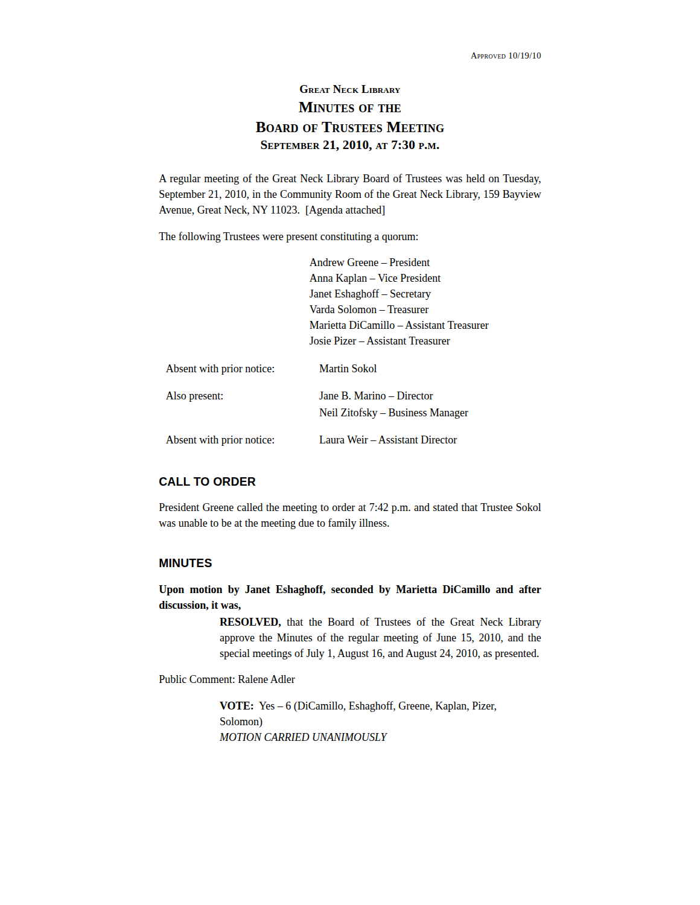Approved 10/19/10
Great Neck Library
Minutes of the
Board of Trustees Meeting
September 21, 2010, at 7:30 p.m.
A regular meeting of the Great Neck Library Board of Trustees was held on Tuesday, September 21, 2010, in the Community Room of the Great Neck Library, 159 Bayview Avenue, Great Neck, NY 11023. [Agenda attached]
The following Trustees were present constituting a quorum:
Andrew Greene – President
Anna Kaplan – Vice President
Janet Eshaghoff – Secretary
Varda Solomon – Treasurer
Marietta DiCamillo – Assistant Treasurer
Josie Pizer – Assistant Treasurer
| Absent with prior notice: | Martin Sokol |
| Also present: | Jane B. Marino – Director |
| | Neil Zitofsky – Business Manager |
| Absent with prior notice: | Laura Weir – Assistant Director |
CALL TO ORDER
President Greene called the meeting to order at 7:42 p.m. and stated that Trustee Sokol was unable to be at the meeting due to family illness.
MINUTES
Upon motion by Janet Eshaghoff, seconded by Marietta DiCamillo and after discussion, it was,
RESOLVED, that the Board of Trustees of the Great Neck Library approve the Minutes of the regular meeting of June 15, 2010, and the special meetings of July 1, August 16, and August 24, 2010, as presented.
Public Comment: Ralene Adler
VOTE: Yes – 6 (DiCamillo, Eshaghoff, Greene, Kaplan, Pizer, Solomon)
MOTION CARRIED UNANIMOUSLY